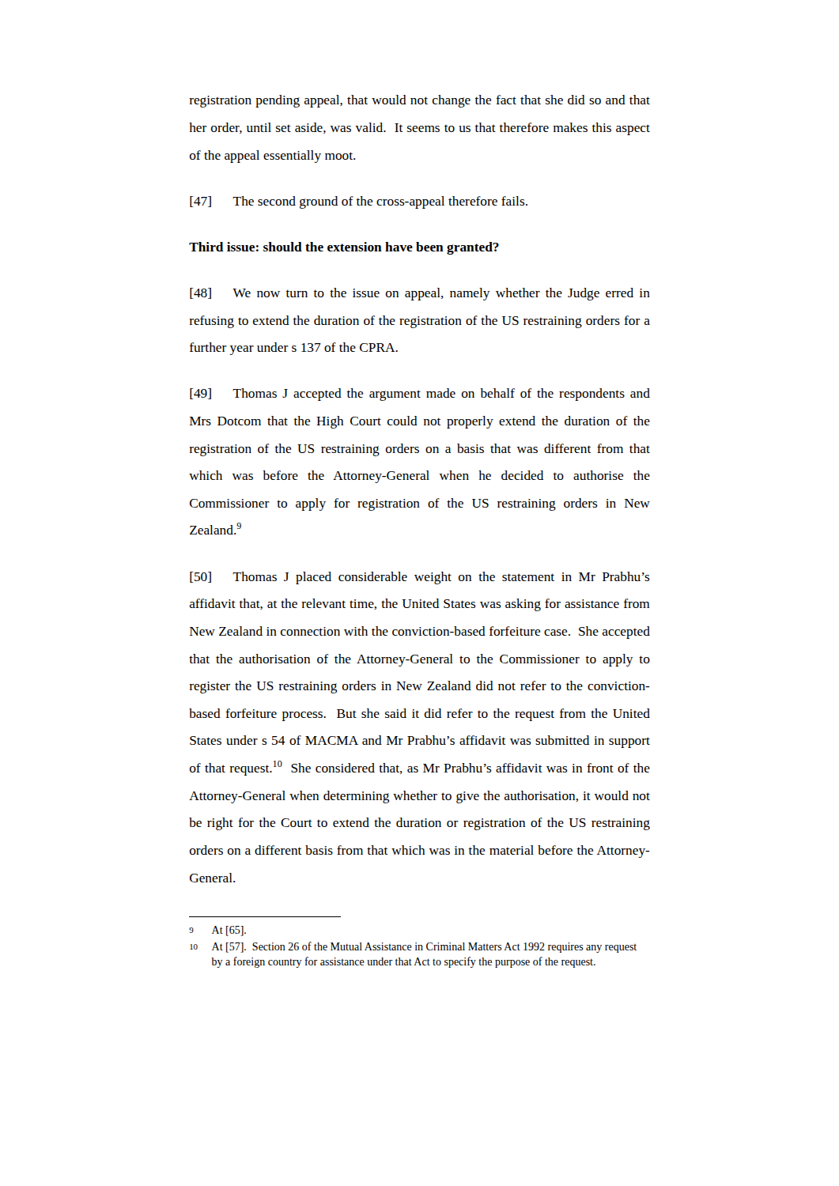registration pending appeal, that would not change the fact that she did so and that her order, until set aside, was valid. It seems to us that therefore makes this aspect of the appeal essentially moot.
[47] The second ground of the cross-appeal therefore fails.
Third issue: should the extension have been granted?
[48] We now turn to the issue on appeal, namely whether the Judge erred in refusing to extend the duration of the registration of the US restraining orders for a further year under s 137 of the CPRA.
[49] Thomas J accepted the argument made on behalf of the respondents and Mrs Dotcom that the High Court could not properly extend the duration of the registration of the US restraining orders on a basis that was different from that which was before the Attorney-General when he decided to authorise the Commissioner to apply for registration of the US restraining orders in New Zealand.9
[50] Thomas J placed considerable weight on the statement in Mr Prabhu’s affidavit that, at the relevant time, the United States was asking for assistance from New Zealand in connection with the conviction-based forfeiture case. She accepted that the authorisation of the Attorney-General to the Commissioner to apply to register the US restraining orders in New Zealand did not refer to the conviction-based forfeiture process. But she said it did refer to the request from the United States under s 54 of MACMA and Mr Prabhu’s affidavit was submitted in support of that request.10 She considered that, as Mr Prabhu’s affidavit was in front of the Attorney-General when determining whether to give the authorisation, it would not be right for the Court to extend the duration or registration of the US restraining orders on a different basis from that which was in the material before the Attorney-General.
9
At [65].
10
At [57]. Section 26 of the Mutual Assistance in Criminal Matters Act 1992 requires any request by a foreign country for assistance under that Act to specify the purpose of the request.